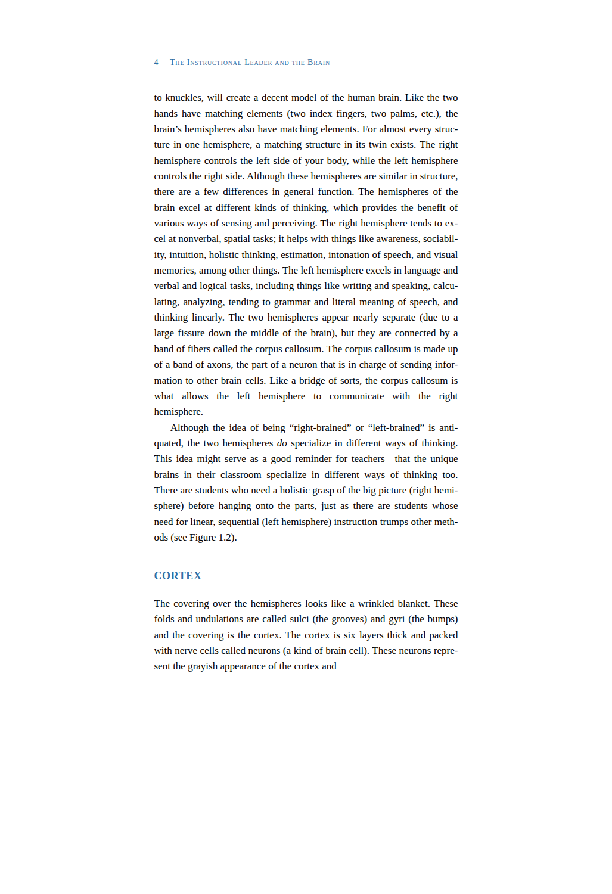4 The Instructional Leader and the Brain
to knuckles, will create a decent model of the human brain. Like the two hands have matching elements (two index fingers, two palms, etc.), the brain’s hemispheres also have matching elements. For almost every structure in one hemisphere, a matching structure in its twin exists. The right hemisphere controls the left side of your body, while the left hemisphere controls the right side. Although these hemispheres are similar in structure, there are a few differences in general function. The hemispheres of the brain excel at different kinds of thinking, which provides the benefit of various ways of sensing and perceiving. The right hemisphere tends to excel at nonverbal, spatial tasks; it helps with things like awareness, sociability, intuition, holistic thinking, estimation, intonation of speech, and visual memories, among other things. The left hemisphere excels in language and verbal and logical tasks, including things like writing and speaking, calculating, analyzing, tending to grammar and literal meaning of speech, and thinking linearly. The two hemispheres appear nearly separate (due to a large fissure down the middle of the brain), but they are connected by a band of fibers called the corpus callosum. The corpus callosum is made up of a band of axons, the part of a neuron that is in charge of sending information to other brain cells. Like a bridge of sorts, the corpus callosum is what allows the left hemisphere to communicate with the right hemisphere.
Although the idea of being “right-brained” or “left-brained” is antiquated, the two hemispheres do specialize in different ways of thinking. This idea might serve as a good reminder for teachers—that the unique brains in their classroom specialize in different ways of thinking too. There are students who need a holistic grasp of the big picture (right hemisphere) before hanging onto the parts, just as there are students whose need for linear, sequential (left hemisphere) instruction trumps other methods (see Figure 1.2).
Cortex
The covering over the hemispheres looks like a wrinkled blanket. These folds and undulations are called sulci (the grooves) and gyri (the bumps) and the covering is the cortex. The cortex is six layers thick and packed with nerve cells called neurons (a kind of brain cell). These neurons represent the grayish appearance of the cortex and